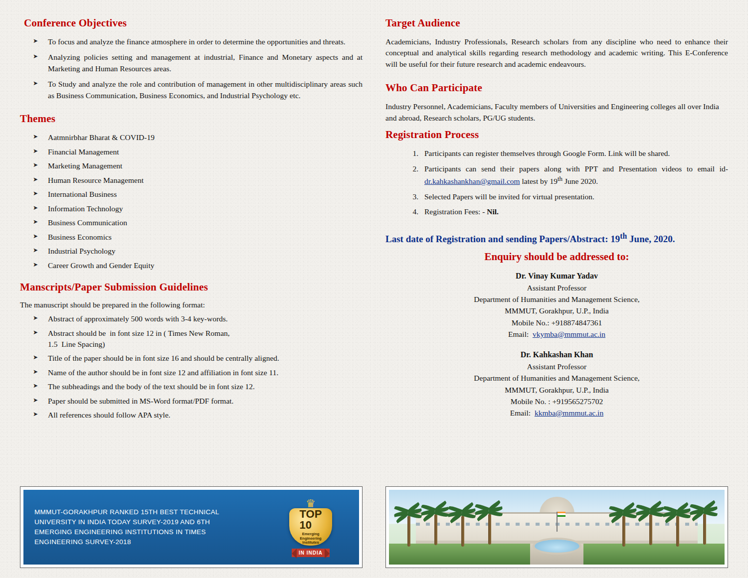Conference Objectives
To focus and analyze the finance atmosphere in order to determine the opportunities and threats.
Analyzing policies setting and management at industrial, Finance and Monetary aspects and at Marketing and Human Resources areas.
To Study and analyze the role and contribution of management in other multidisciplinary areas such as Business Communication, Business Economics, and Industrial Psychology etc.
Themes
Aatmnirbhar Bharat & COVID-19
Financial Management
Marketing Management
Human Resource Management
International Business
Information Technology
Business Communication
Business Economics
Industrial Psychology
Career Growth and Gender Equity
Manscripts/Paper Submission Guidelines
The manuscript should be prepared in the following format:
Abstract of approximately 500 words with 3-4 key-words.
Abstract should be in font size 12 in ( Times New Roman,
1.5 Line Spacing)
Title of the paper should be in font size 16 and should be centrally aligned.
Name of the author should be in font size 12 and affiliation in font size 11.
The subheadings and the body of the text should be in font size 12.
Paper should be submitted in MS-Word format/PDF format.
All references should follow APA style.
MMMUT-Gorakhpur ranked 15th best technical university in India Today Survey-2019 and 6th emerging engineering institutions in Times Engineering Survey-2018
♛
TOP
10
Emerging
Engineering
Institutes
IN INDIA
Target Audience
Academicians, Industry Professionals, Research scholars from any discipline who need to enhance their conceptual and analytical skills regarding research methodology and academic writing. This E-Conference will be useful for their future research and academic endeavours.
Who Can Participate
Industry Personnel, Academicians, Faculty members of Universities and Engineering colleges all over India and abroad, Research scholars, PG/UG students.
Registration Process
Participants can register themselves through Google Form. Link will be shared.
Participants can send their papers along with PPT and Presentation videos to email id- dr.kahkashankhan@gmail.com latest by 19th June 2020.
Selected Papers will be invited for virtual presentation.
Registration Fees: - Nil.
Last date of Registration and sending Papers/Abstract: 19th June, 2020.
Enquiry should be addressed to:
Dr. Vinay Kumar Yadav
Assistant Professor
Department of Humanities and Management Science,
MMMUT, Gorakhpur, U.P., India
Mobile No.: +918874847361
Email: vkymba@mmmut.ac.in
Dr. Kahkashan Khan
Assistant Professor
Department of Humanities and Management Science,
MMMUT, Gorakhpur, U.P., India
Mobile No. : +919565275702
Email: kkmba@mmmut.ac.in